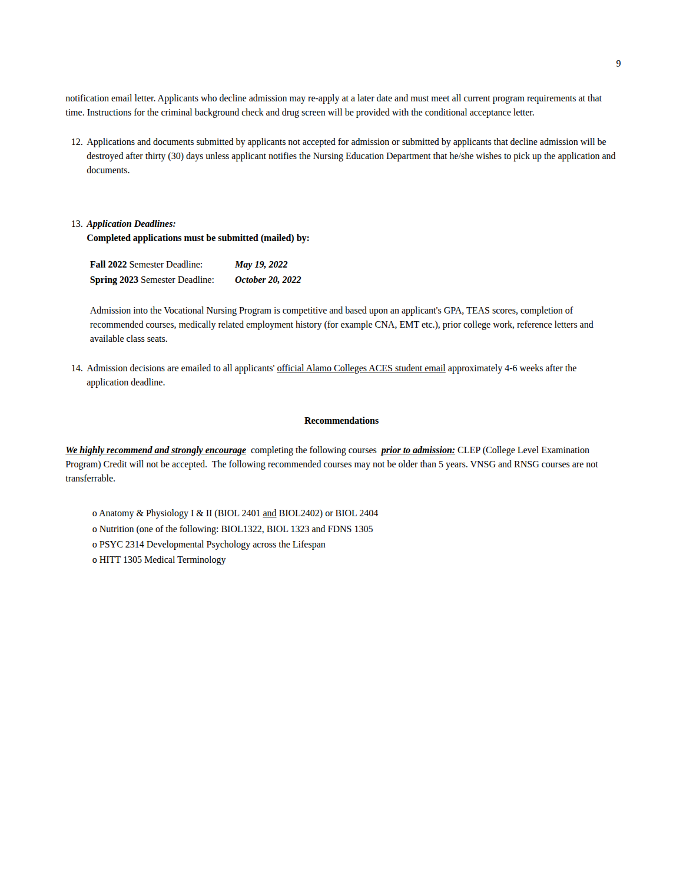9
notification email letter. Applicants who decline admission may re-apply at a later date and must meet all current program requirements at that time. Instructions for the criminal background check and drug screen will be provided with the conditional acceptance letter.
12. Applications and documents submitted by applicants not accepted for admission or submitted by applicants that decline admission will be destroyed after thirty (30) days unless applicant notifies the Nursing Education Department that he/she wishes to pick up the application and documents.
13.
Application Deadlines:
Completed applications must be submitted (mailed) by:
| Fall 2022 Semester Deadline: | May 19, 2022 |
| Spring 2023 Semester Deadline: | October 20, 2022 |
Admission into the Vocational Nursing Program is competitive and based upon an applicant's GPA, TEAS scores, completion of recommended courses, medically related employment history (for example CNA, EMT etc.), prior college work, reference letters and available class seats.
14. Admission decisions are emailed to all applicants' official Alamo Colleges ACES student email approximately 4-6 weeks after the application deadline.
Recommendations
We highly recommend and strongly encourage completing the following courses prior to admission: CLEP (College Level Examination Program) Credit will not be accepted. The following recommended courses may not be older than 5 years. VNSG and RNSG courses are not transferrable.
Anatomy & Physiology I & II (BIOL 2401 and BIOL2402) or BIOL 2404
Nutrition (one of the following: BIOL1322, BIOL 1323 and FDNS 1305
PSYC 2314 Developmental Psychology across the Lifespan
HITT 1305 Medical Terminology